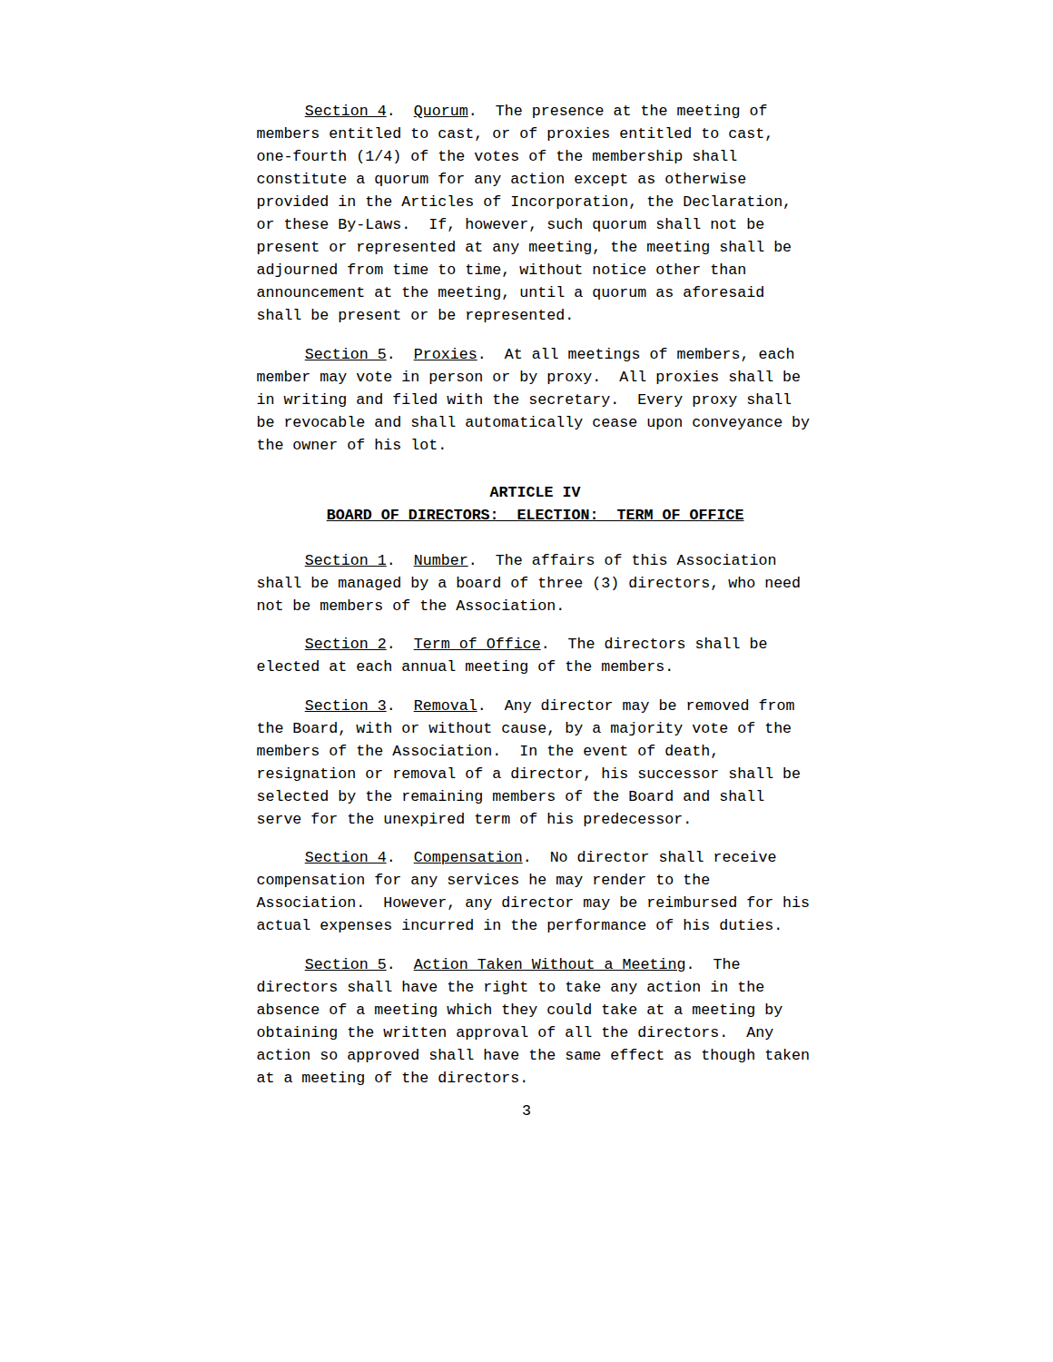Section 4. Quorum. The presence at the meeting of members entitled to cast, or of proxies entitled to cast, one-fourth (1/4) of the votes of the membership shall constitute a quorum for any action except as otherwise provided in the Articles of Incorporation, the Declaration, or these By-Laws. If, however, such quorum shall not be present or represented at any meeting, the meeting shall be adjourned from time to time, without notice other than announcement at the meeting, until a quorum as aforesaid shall be present or be represented.
Section 5. Proxies. At all meetings of members, each member may vote in person or by proxy. All proxies shall be in writing and filed with the secretary. Every proxy shall be revocable and shall automatically cease upon conveyance by the owner of his lot.
ARTICLE IV BOARD OF DIRECTORS: ELECTION: TERM OF OFFICE
Section 1. Number. The affairs of this Association shall be managed by a board of three (3) directors, who need not be members of the Association.
Section 2. Term of Office. The directors shall be elected at each annual meeting of the members.
Section 3. Removal. Any director may be removed from the Board, with or without cause, by a majority vote of the members of the Association. In the event of death, resignation or removal of a director, his successor shall be selected by the remaining members of the Board and shall serve for the unexpired term of his predecessor.
Section 4. Compensation. No director shall receive compensation for any services he may render to the Association. However, any director may be reimbursed for his actual expenses incurred in the performance of his duties.
Section 5. Action Taken Without a Meeting. The directors shall have the right to take any action in the absence of a meeting which they could take at a meeting by obtaining the written approval of all the directors. Any action so approved shall have the same effect as though taken at a meeting of the directors.
3